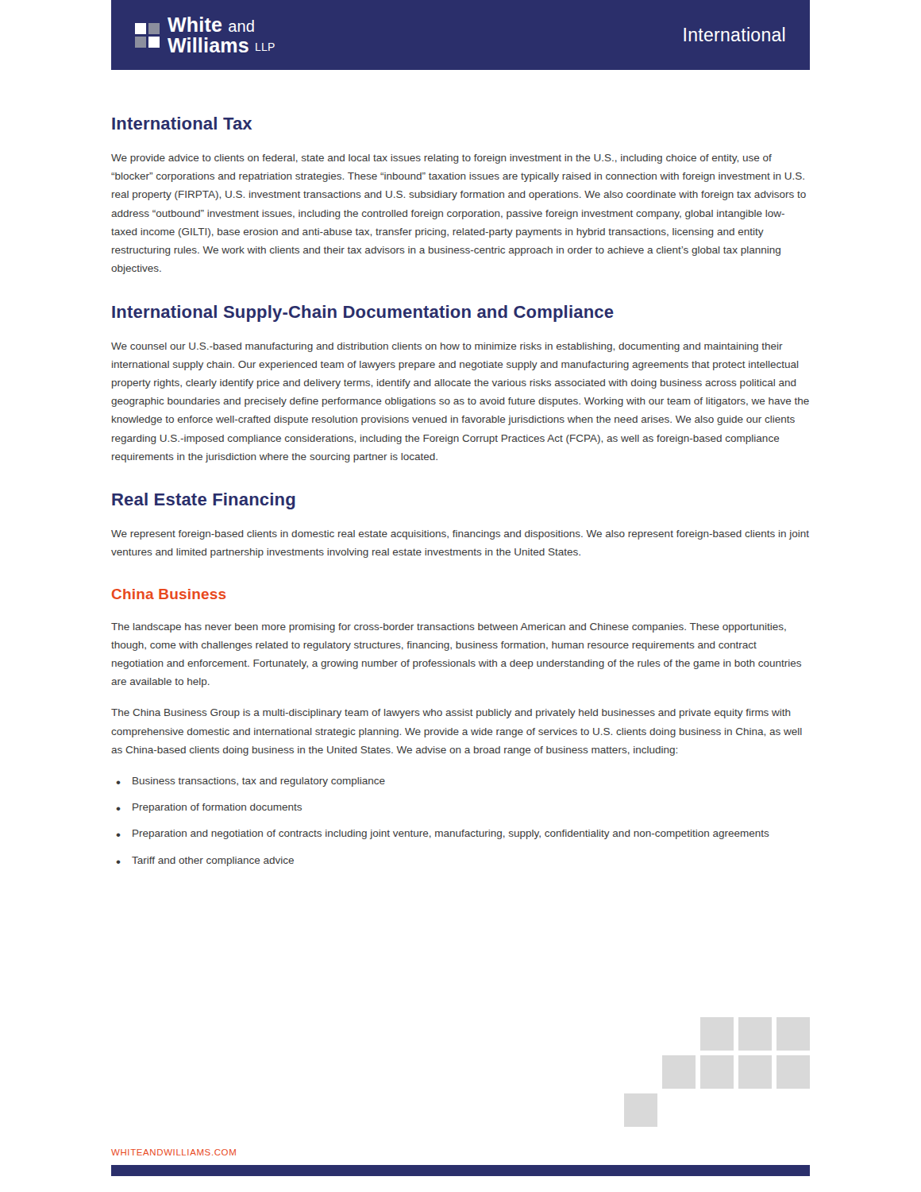White and
Williams LLP
International
International Tax
We provide advice to clients on federal, state and local tax issues relating to foreign investment in the U.S., including choice of entity, use of “blocker” corporations and repatriation strategies. These “inbound” taxation issues are typically raised in connection with foreign investment in U.S. real property (FIRPTA), U.S. investment transactions and U.S. subsidiary formation and operations. We also coordinate with foreign tax advisors to address “outbound” investment issues, including the controlled foreign corporation, passive foreign investment company, global intangible low-taxed income (GILTI), base erosion and anti-abuse tax, transfer pricing, related-party payments in hybrid transactions, licensing and entity restructuring rules. We work with clients and their tax advisors in a business-centric approach in order to achieve a client’s global tax planning objectives.
International Supply-Chain Documentation and Compliance
We counsel our U.S.-based manufacturing and distribution clients on how to minimize risks in establishing, documenting and maintaining their international supply chain. Our experienced team of lawyers prepare and negotiate supply and manufacturing agreements that protect intellectual property rights, clearly identify price and delivery terms, identify and allocate the various risks associated with doing business across political and geographic boundaries and precisely define performance obligations so as to avoid future disputes. Working with our team of litigators, we have the knowledge to enforce well-crafted dispute resolution provisions venued in favorable jurisdictions when the need arises. We also guide our clients regarding U.S.-imposed compliance considerations, including the Foreign Corrupt Practices Act (FCPA), as well as foreign-based compliance requirements in the jurisdiction where the sourcing partner is located.
Real Estate Financing
We represent foreign-based clients in domestic real estate acquisitions, financings and dispositions. We also represent foreign-based clients in joint ventures and limited partnership investments involving real estate investments in the United States.
China Business
The landscape has never been more promising for cross-border transactions between American and Chinese companies. These opportunities, though, come with challenges related to regulatory structures, financing, business formation, human resource requirements and contract negotiation and enforcement. Fortunately, a growing number of professionals with a deep understanding of the rules of the game in both countries are available to help.
The China Business Group is a multi-disciplinary team of lawyers who assist publicly and privately held businesses and private equity firms with comprehensive domestic and international strategic planning. We provide a wide range of services to U.S. clients doing business in China, as well as China-based clients doing business in the United States. We advise on a broad range of business matters, including:
Business transactions, tax and regulatory compliance
Preparation of formation documents
Preparation and negotiation of contracts including joint venture, manufacturing, supply, confidentiality and non-competition agreements
Tariff and other compliance advice
WHITEANDWILLIAMS.COM